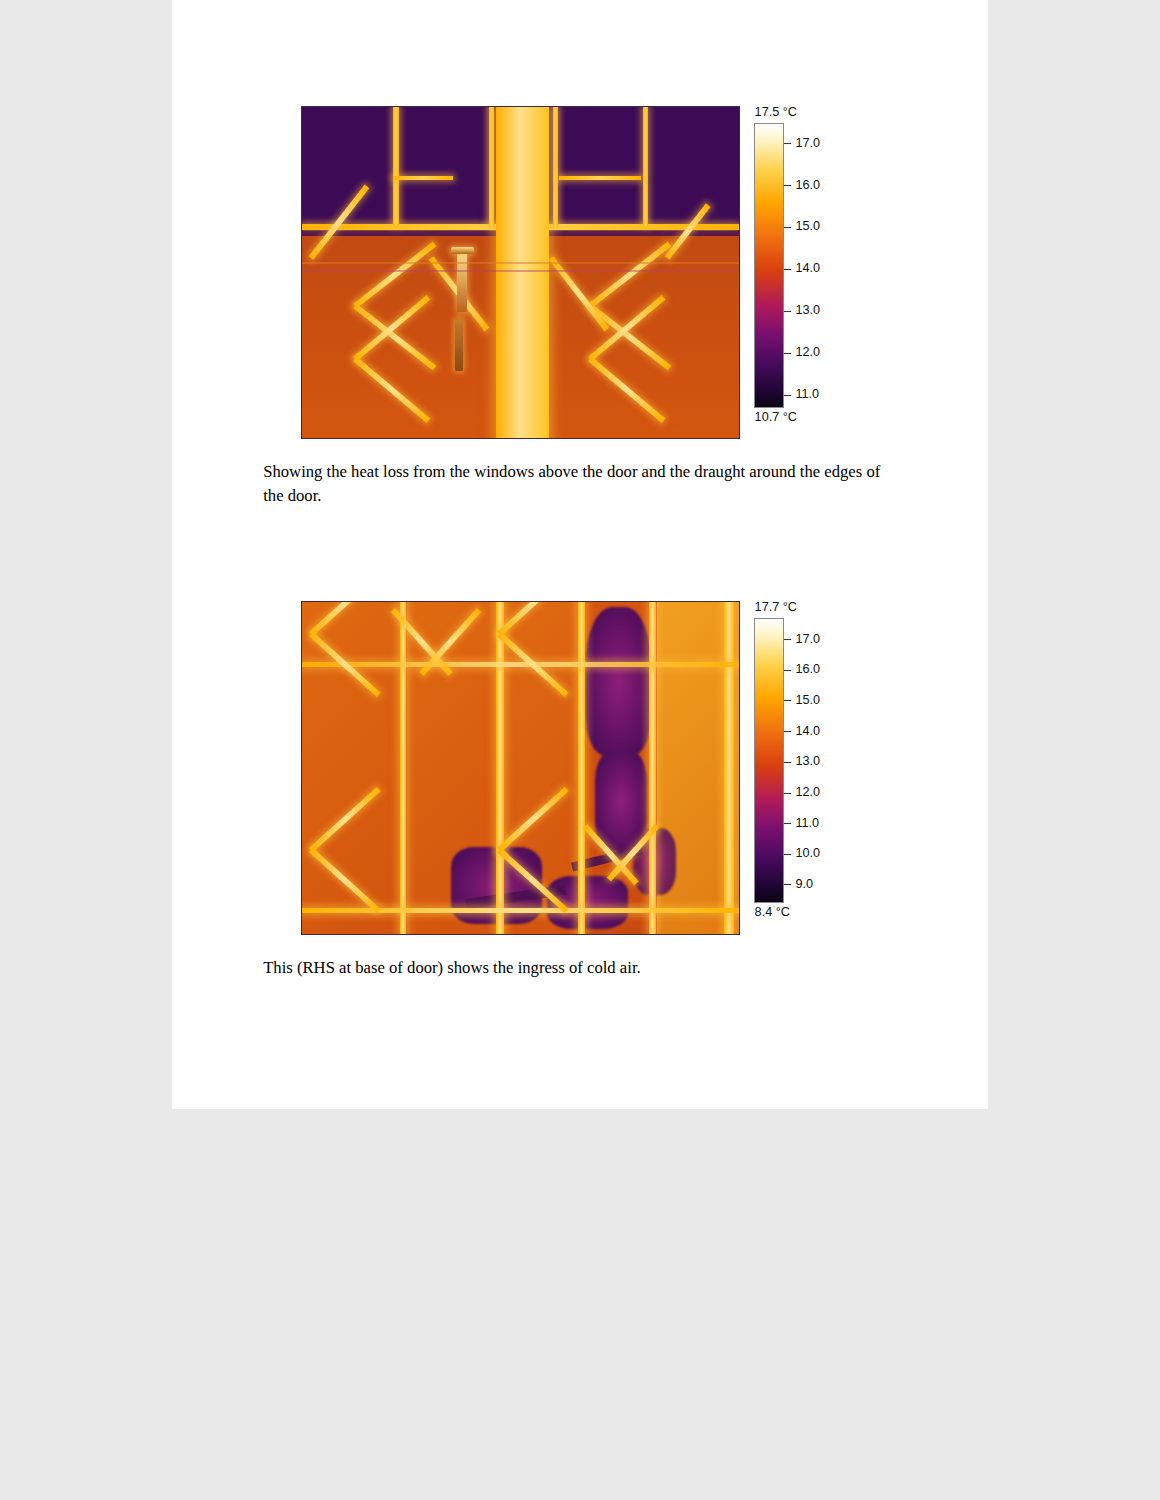17.5 °C
17.0
16.0
15.0
14.0
13.0
12.0
11.0
10.7 °C
Showing the heat loss from the windows above the door and the draught around the edges of the door.
17.7 °C
17.0
16.0
15.0
14.0
13.0
12.0
11.0
10.0
9.0
8.4 °C
This (RHS at base of door) shows the ingress of cold air.